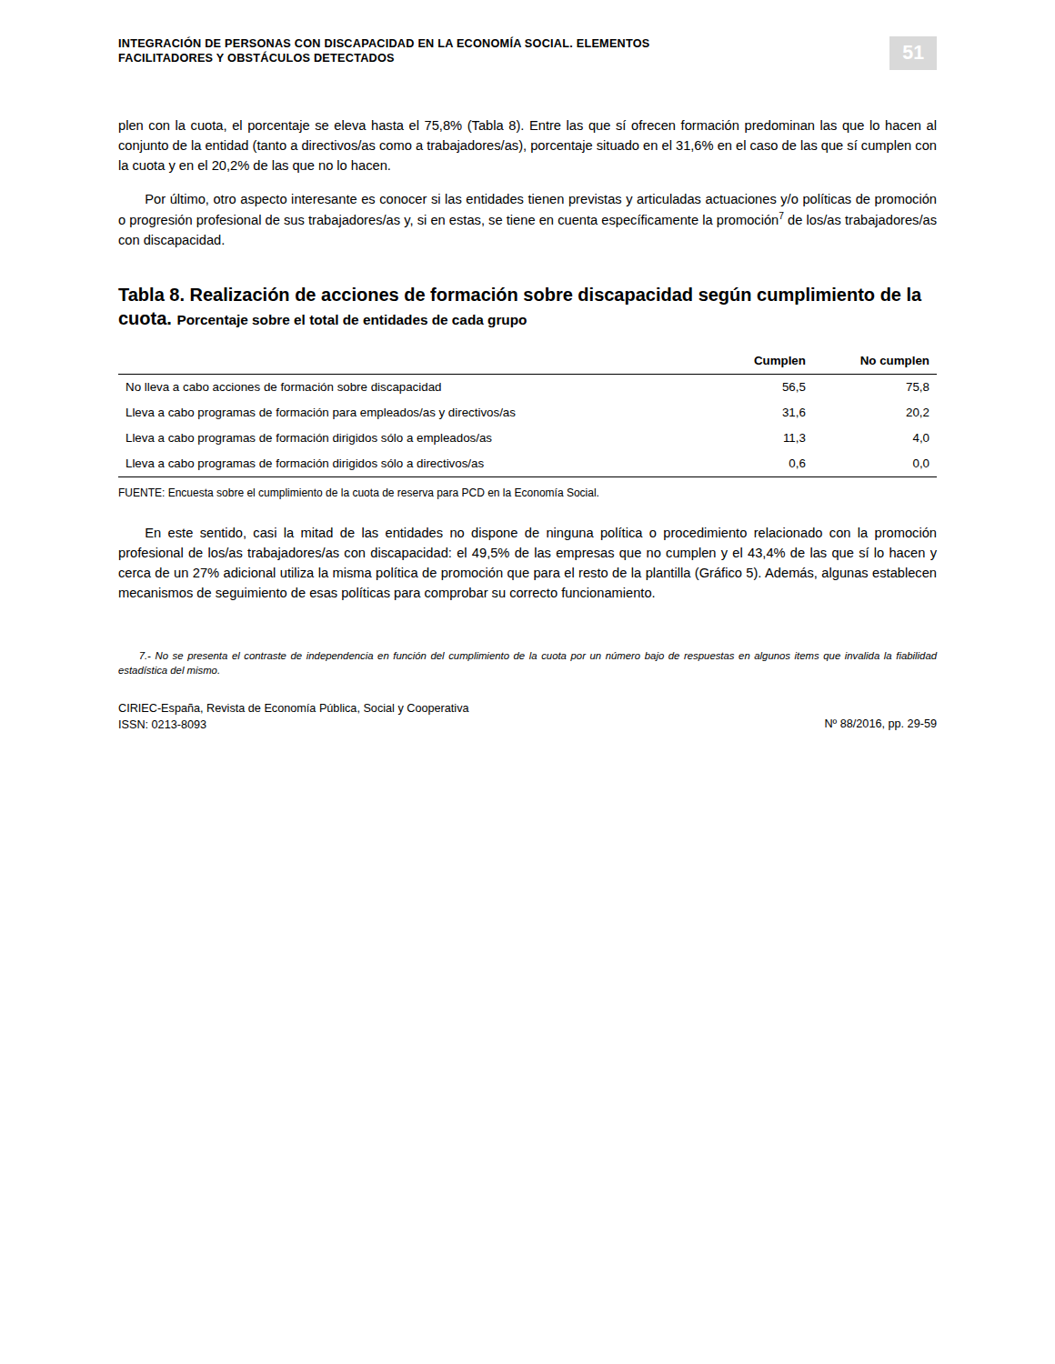Integración de personas con discapacidad en la economía social. Elementos facilitadores y obstáculos detectados
51
plen con la cuota, el porcentaje se eleva hasta el 75,8% (Tabla 8). Entre las que sí ofrecen formación predominan las que lo hacen al conjunto de la entidad (tanto a directivos/as como a trabajadores/as), porcentaje situado en el 31,6% en el caso de las que sí cumplen con la cuota y en el 20,2% de las que no lo hacen.
Por último, otro aspecto interesante es conocer si las entidades tienen previstas y articuladas actuaciones y/o políticas de promoción o progresión profesional de sus trabajadores/as y, si en estas, se tiene en cuenta específicamente la promoción7 de los/as trabajadores/as con discapacidad.
Tabla 8. Realización de acciones de formación sobre discapacidad según cumplimiento de la cuota. Porcentaje sobre el total de entidades de cada grupo
| | Cumplen | No cumplen |
| --- | --- | --- |
| No lleva a cabo acciones de formación sobre discapacidad | 56,5 | 75,8 |
| Lleva a cabo programas de formación para empleados/as y directivos/as | 31,6 | 20,2 |
| Lleva a cabo programas de formación dirigidos sólo a empleados/as | 11,3 | 4,0 |
| Lleva a cabo programas de formación dirigidos sólo a directivos/as | 0,6 | 0,0 |
FUENTE: Encuesta sobre el cumplimiento de la cuota de reserva para PCD en la Economía Social.
En este sentido, casi la mitad de las entidades no dispone de ninguna política o procedimiento relacionado con la promoción profesional de los/as trabajadores/as con discapacidad: el 49,5% de las empresas que no cumplen y el 43,4% de las que sí lo hacen y cerca de un 27% adicional utiliza la misma política de promoción que para el resto de la plantilla (Gráfico 5). Además, algunas establecen mecanismos de seguimiento de esas políticas para comprobar su correcto funcionamiento.
7.- No se presenta el contraste de independencia en función del cumplimiento de la cuota por un número bajo de respuestas en algunos items que invalida la fiabilidad estadística del mismo.
CIRIEC-España, Revista de Economía Pública, Social y Cooperativa
ISSN: 0213-8093
Nº 88/2016, pp. 29-59